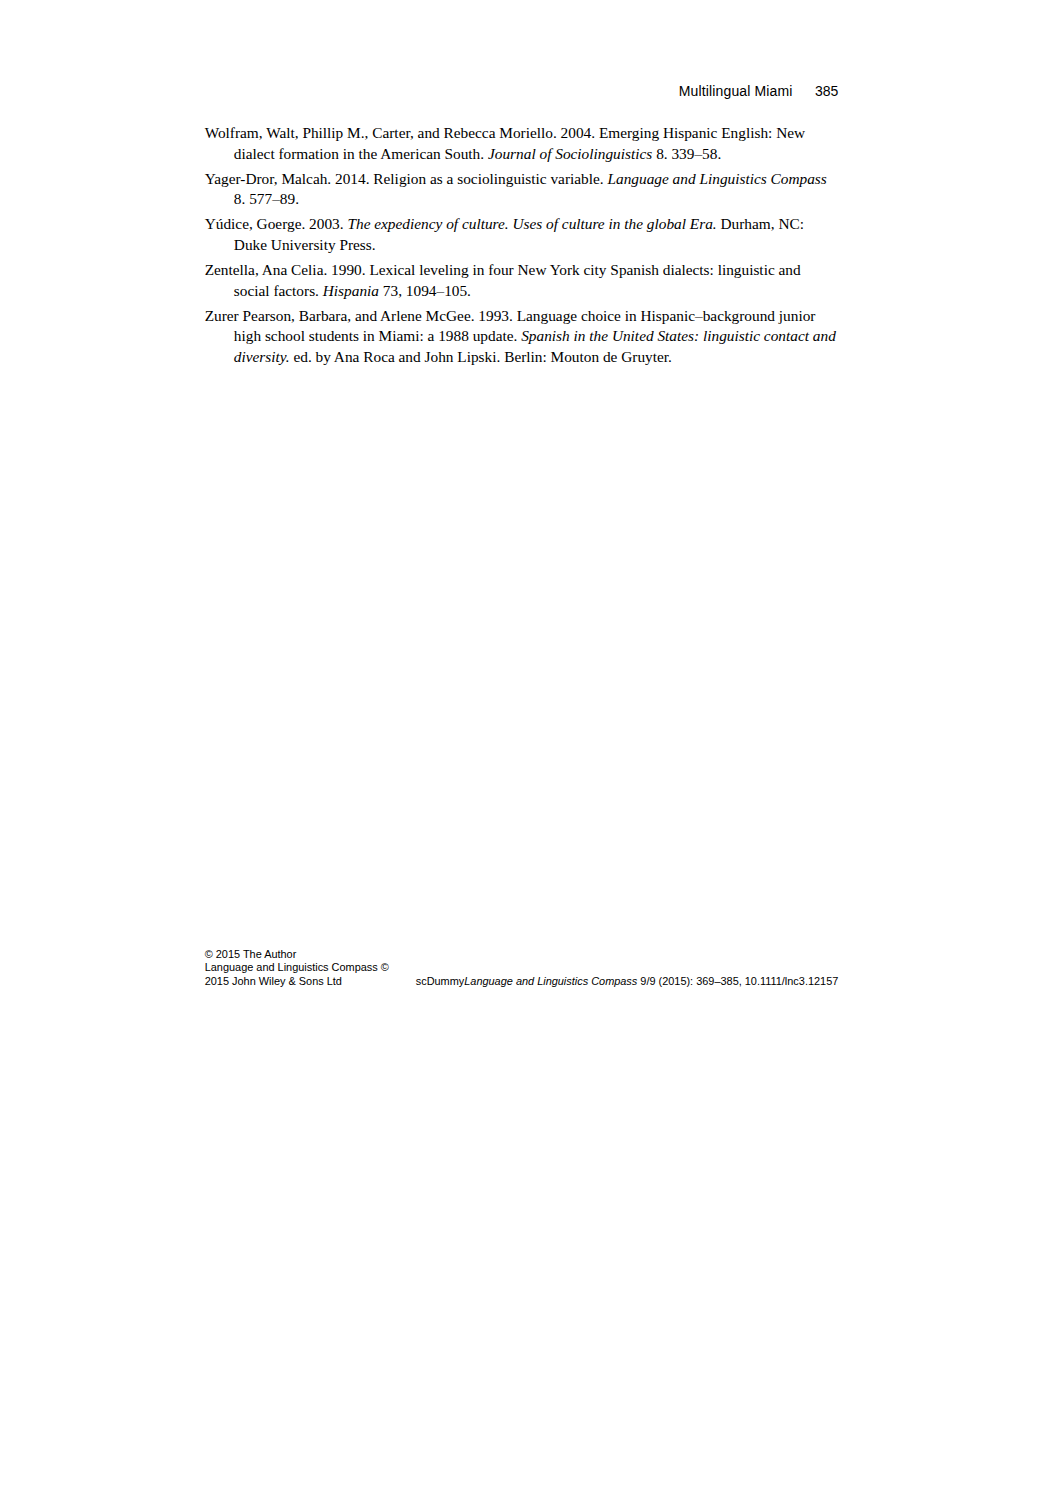Multilingual Miami 385
Wolfram, Walt, Phillip M., Carter, and Rebecca Moriello. 2004. Emerging Hispanic English: New dialect formation in the American South. Journal of Sociolinguistics 8. 339–58.
Yager-Dror, Malcah. 2014. Religion as a sociolinguistic variable. Language and Linguistics Compass 8. 577–89.
Yúdice, Goerge. 2003. The expediency of culture. Uses of culture in the global Era. Durham, NC: Duke University Press.
Zentella, Ana Celia. 1990. Lexical leveling in four New York city Spanish dialects: linguistic and social factors. Hispania 73, 1094–105.
Zurer Pearson, Barbara, and Arlene McGee. 1993. Language choice in Hispanic–background junior high school students in Miami: a 1988 update. Spanish in the United States: linguistic contact and diversity. ed. by Ana Roca and John Lipski. Berlin: Mouton de Gruyter.
© 2015 The Author Language and Linguistics Compass © 2015 John Wiley & Sons Ltd
scDummyLanguage and Linguistics Compass 9/9 (2015): 369–385, 10.1111/lnc3.12157